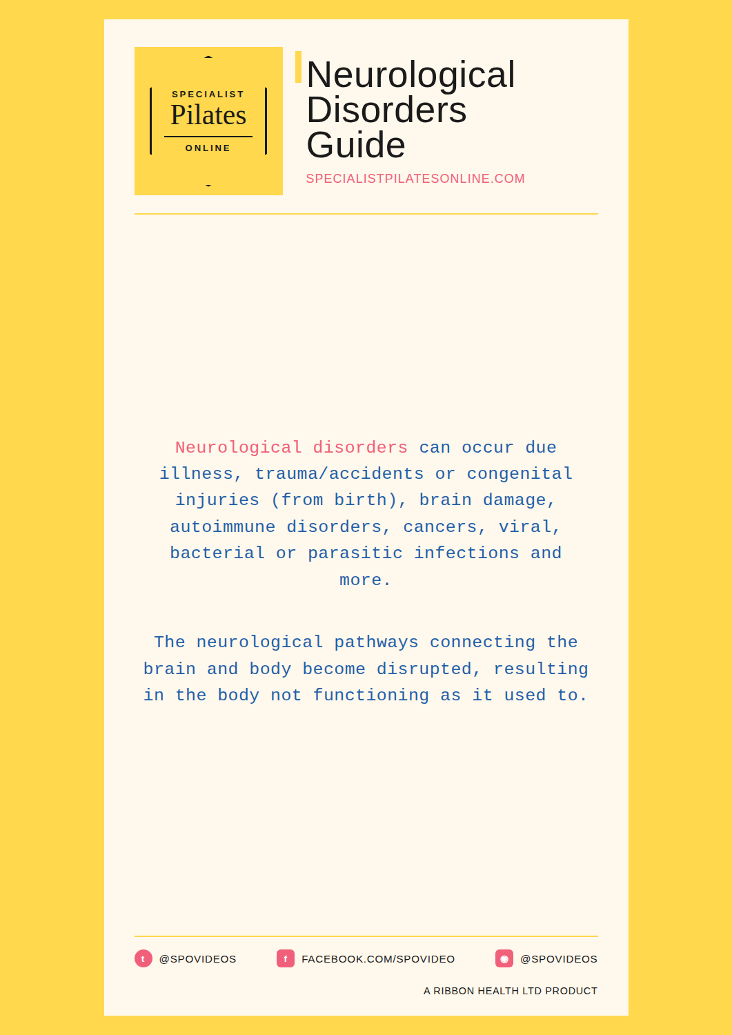Specialist Pilates Online
Neurological
Disorders
Guide
SPECIALISTPILATESONLINE.COM
Neurological disorders can occur due illness, trauma/accidents or congenital injuries (from birth), brain damage, autoimmune disorders, cancers, viral, bacterial or parasitic infections and more.
The neurological pathways connecting the brain and body become disrupted, resulting in the body not functioning as it used to.
t@SPOVIDEOS f FACEBOOK.COM/SPOVIDEO ◉@SPOVIDEOS
A RIBBON HEALTH LTD PRODUCT